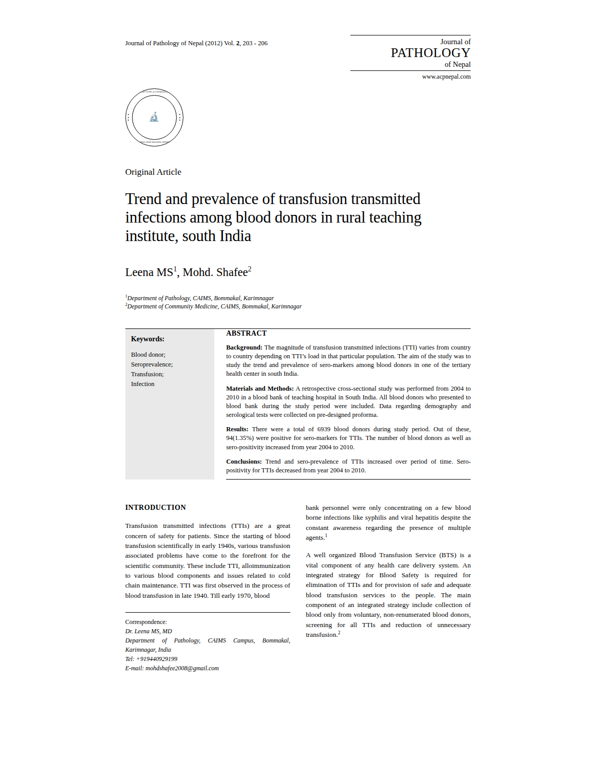Journal of Pathology of Nepal (2012) Vol. 2, 203 - 206
Journal of
PATHOLOGY
of Nepal
www.acpnepal.com
ASSOCIATION OF CLINICAL PATHOLOGISTS OF NEPAL
🔬
PATHOLOGY EDUCATION BUILDING EXHIBITION NEPAL
★
★
★
★
★
★
Original Article
Trend and prevalence of transfusion transmitted infections among blood donors in rural teaching institute, south India
Leena MS1, Mohd. Shafee2
1Department of Pathology, CAIMS, Bommakal, Karimnagar
2Department of Community Medicine, CAIMS, Bommakal, Karimnagar
Keywords:
Blood donor;
Seroprevalence;
Transfusion;
Infection
ABSTRACT
Background: The magnitude of transfusion transmitted infections (TTI) varies from country to country depending on TTI’s load in that particular population. The aim of the study was to study the trend and prevalence of sero-markers among blood donors in one of the tertiary health center in south India.
Materials and Methods: A retrospective cross-sectional study was performed from 2004 to 2010 in a blood bank of teaching hospital in South India. All blood donors who presented to blood bank during the study period were included. Data regarding demography and serological tests were collected on pre-designed proforma.
Results: There were a total of 6939 blood donors during study period. Out of these, 94(1.35%) were positive for sero-markers for TTIs. The number of blood donors as well as sero-positivity increased from year 2004 to 2010.
Conclusions: Trend and sero-prevalence of TTIs increased over period of time. Sero-positivity for TTIs decreased from year 2004 to 2010.
INTRODUCTION
Transfusion transmitted infections (TTIs) are a great concern of safety for patients. Since the starting of blood transfusion scientifically in early 1940s, various transfusion associated problems have come to the forefront for the scientific community. These include TTI, alloimmunization to various blood components and issues related to cold chain maintenance. TTI was first observed in the process of blood transfusion in late 1940. Till early 1970, blood
Correspondence:
Dr. Leena MS, MD
Department of Pathology, CAIMS Campus, Bommakal, Karimnagar, India
Tel: +919440929199
E-mail: mohdshafee2008@gmail.com
bank personnel were only concentrating on a few blood borne infections like syphilis and viral hepatitis despite the constant awareness regarding the presence of multiple agents.1
A well organized Blood Transfusion Service (BTS) is a vital component of any health care delivery system. An integrated strategy for Blood Safety is required for elimination of TTIs and for provision of safe and adequate blood transfusion services to the people. The main component of an integrated strategy include collection of blood only from voluntary, non-renumerated blood donors, screening for all TTIs and reduction of unnecessary transfusion.2